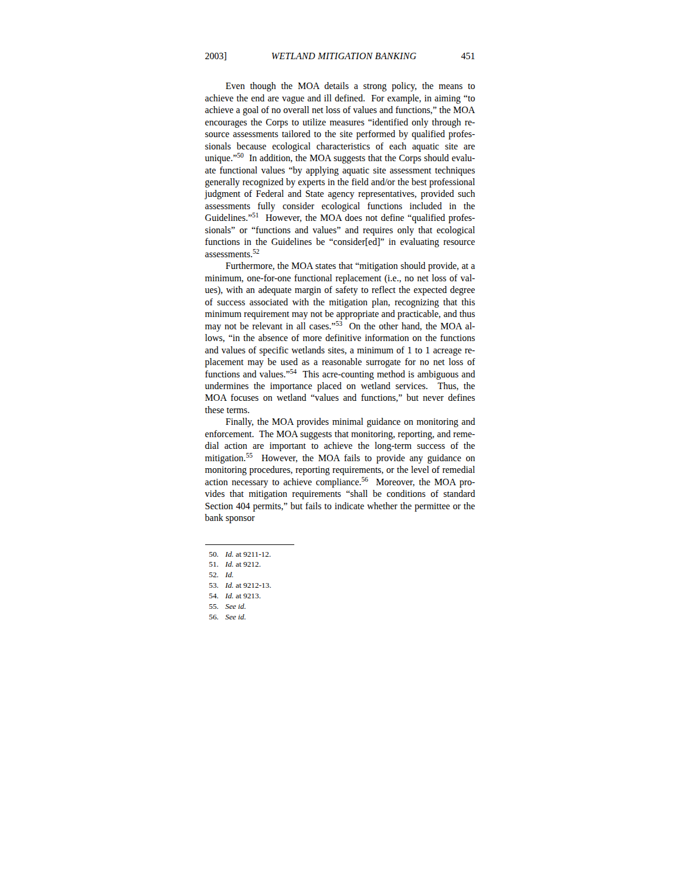2003] WETLAND MITIGATION BANKING 451
Even though the MOA details a strong policy, the means to achieve the end are vague and ill defined. For example, in aiming “to achieve a goal of no overall net loss of values and functions,” the MOA encourages the Corps to utilize measures “identified only through resource assessments tailored to the site performed by qualified professionals because ecological characteristics of each aquatic site are unique.”50 In addition, the MOA suggests that the Corps should evaluate functional values “by applying aquatic site assessment techniques generally recognized by experts in the field and/or the best professional judgment of Federal and State agency representatives, provided such assessments fully consider ecological functions included in the Guidelines.”51 However, the MOA does not define “qualified professionals” or “functions and values” and requires only that ecological functions in the Guidelines be “consider[ed]” in evaluating resource assessments.52
Furthermore, the MOA states that “mitigation should provide, at a minimum, one-for-one functional replacement (i.e., no net loss of values), with an adequate margin of safety to reflect the expected degree of success associated with the mitigation plan, recognizing that this minimum requirement may not be appropriate and practicable, and thus may not be relevant in all cases.”53 On the other hand, the MOA allows, “in the absence of more definitive information on the functions and values of specific wetlands sites, a minimum of 1 to 1 acreage replacement may be used as a reasonable surrogate for no net loss of functions and values.”54 This acre-counting method is ambiguous and undermines the importance placed on wetland services. Thus, the MOA focuses on wetland “values and functions,” but never defines these terms.
Finally, the MOA provides minimal guidance on monitoring and enforcement. The MOA suggests that monitoring, reporting, and remedial action are important to achieve the long-term success of the mitigation.55 However, the MOA fails to provide any guidance on monitoring procedures, reporting requirements, or the level of remedial action necessary to achieve compliance.56 Moreover, the MOA provides that mitigation requirements “shall be conditions of standard Section 404 permits,” but fails to indicate whether the permittee or the bank sponsor
50. Id. at 9211-12.
51. Id. at 9212.
52. Id.
53. Id. at 9212-13.
54. Id. at 9213.
55. See id.
56. See id.